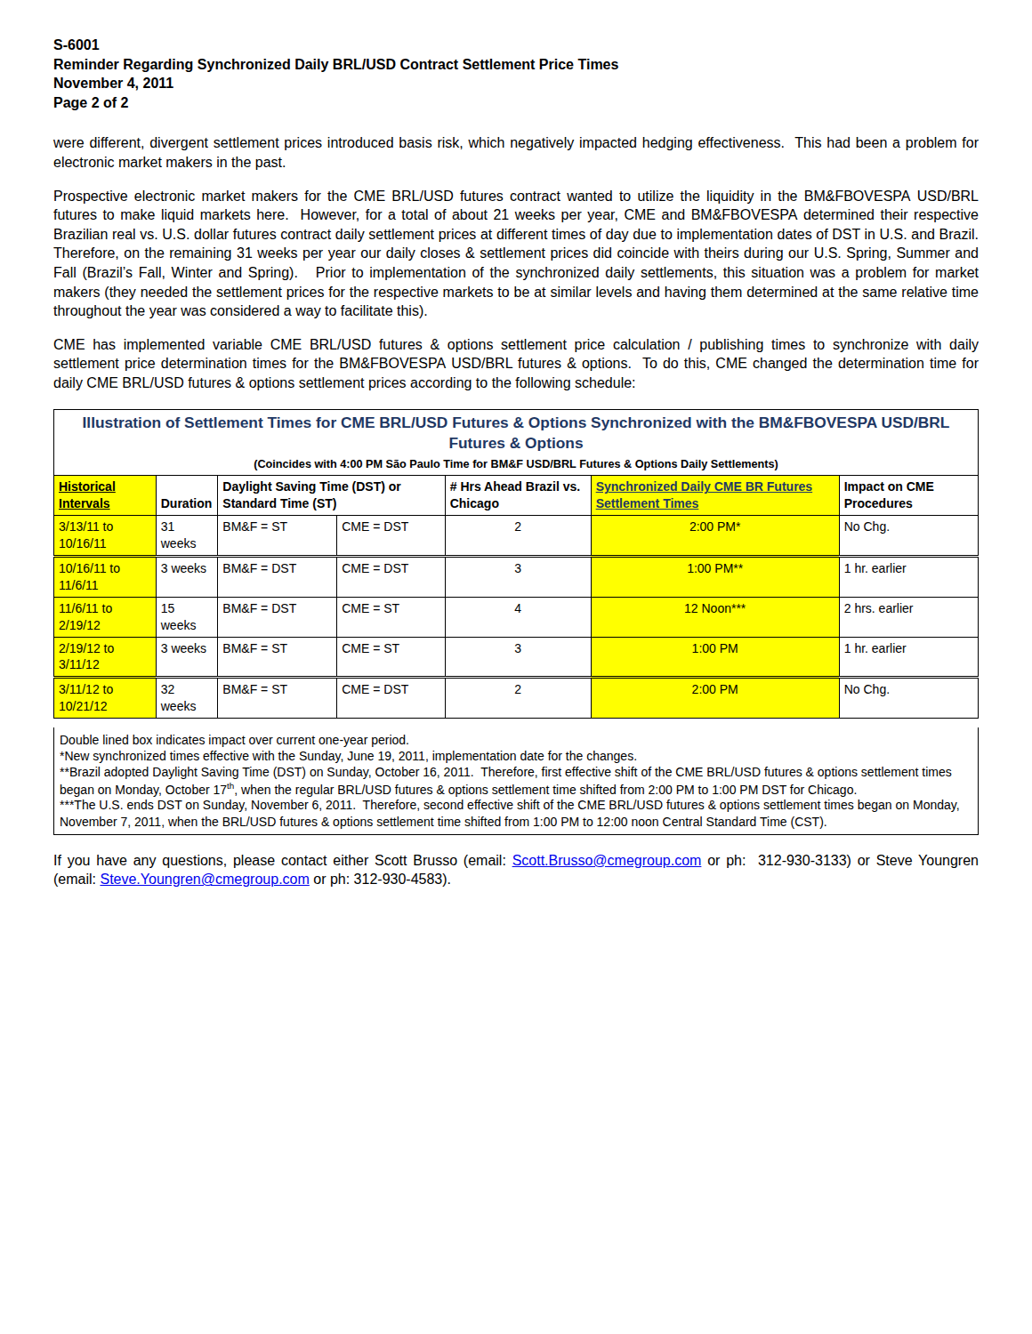S-6001
Reminder Regarding Synchronized Daily BRL/USD Contract Settlement Price Times
November 4, 2011
Page 2 of 2
were different, divergent settlement prices introduced basis risk, which negatively impacted hedging effectiveness. This had been a problem for electronic market makers in the past.
Prospective electronic market makers for the CME BRL/USD futures contract wanted to utilize the liquidity in the BM&FBOVESPA USD/BRL futures to make liquid markets here. However, for a total of about 21 weeks per year, CME and BM&FBOVESPA determined their respective Brazilian real vs. U.S. dollar futures contract daily settlement prices at different times of day due to implementation dates of DST in U.S. and Brazil. Therefore, on the remaining 31 weeks per year our daily closes & settlement prices did coincide with theirs during our U.S. Spring, Summer and Fall (Brazil’s Fall, Winter and Spring). Prior to implementation of the synchronized daily settlements, this situation was a problem for market makers (they needed the settlement prices for the respective markets to be at similar levels and having them determined at the same relative time throughout the year was considered a way to facilitate this).
CME has implemented variable CME BRL/USD futures & options settlement price calculation / publishing times to synchronize with daily settlement price determination times for the BM&FBOVESPA USD/BRL futures & options. To do this, CME changed the determination time for daily CME BRL/USD futures & options settlement prices according to the following schedule:
| Illustration of Settlement Times for CME BRL/USD Futures & Options Synchronized with the BM&FBOVESPA USD/BRL Futures & Options (Coincides with 4:00 PM São Paulo Time for BM&F USD/BRL Futures & Options Daily Settlements) |
| Historical Intervals | Duration | Daylight Saving Time (DST) or Standard Time (ST) | # Hrs Ahead Brazil vs. Chicago | Synchronized Daily CME BR Futures Settlement Times | Impact on CME Procedures |
| 3/13/11 to 10/16/11 | 31 weeks | BM&F = ST | CME = DST | 2 | 2:00 PM* | No Chg. |
| 10/16/11 to 11/6/11 | 3 weeks | BM&F = DST | CME = DST | 3 | 1:00 PM** | 1 hr. earlier |
| 11/6/11 to 2/19/12 | 15 weeks | BM&F = DST | CME = ST | 4 | 12 Noon*** | 2 hrs. earlier |
| 2/19/12 to 3/11/12 | 3 weeks | BM&F = ST | CME = ST | 3 | 1:00 PM | 1 hr. earlier |
| 3/11/12 to 10/21/12 | 32 weeks | BM&F = ST | CME = DST | 2 | 2:00 PM | No Chg. |
Double lined box indicates impact over current one-year period.
*New synchronized times effective with the Sunday, June 19, 2011, implementation date for the changes.
**Brazil adopted Daylight Saving Time (DST) on Sunday, October 16, 2011. Therefore, first effective shift of the CME BRL/USD futures & options settlement times began on Monday, October 17th, when the regular BRL/USD futures & options settlement time shifted from 2:00 PM to 1:00 PM DST for Chicago.
***The U.S. ends DST on Sunday, November 6, 2011. Therefore, second effective shift of the CME BRL/USD futures & options settlement times began on Monday, November 7, 2011, when the BRL/USD futures & options settlement time shifted from 1:00 PM to 12:00 noon Central Standard Time (CST).
If you have any questions, please contact either Scott Brusso (email: Scott.Brusso@cmegroup.com or ph: 312-930-3133) or Steve Youngren (email: Steve.Youngren@cmegroup.com or ph: 312-930-4583).